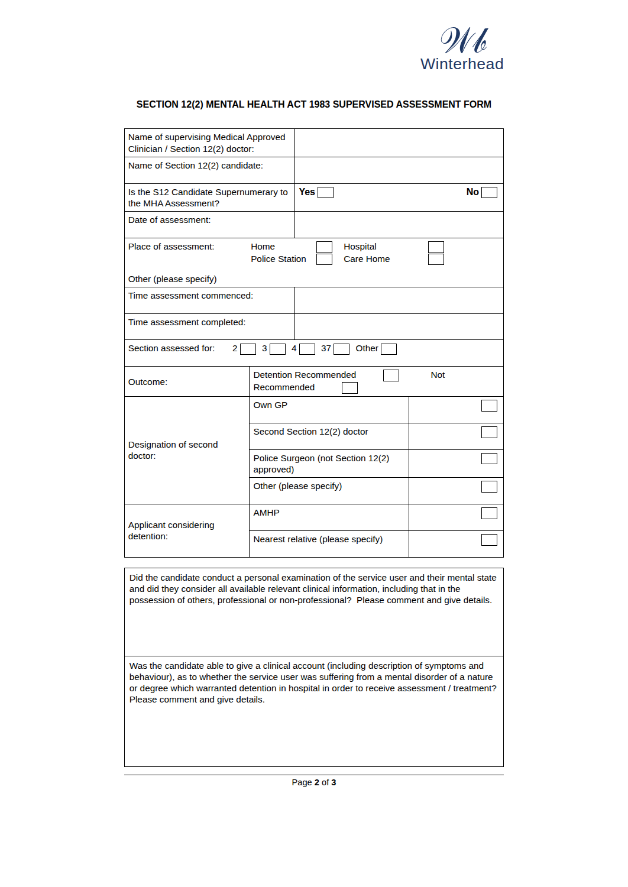𝒲𝒷 Winterhead
SECTION 12(2) MENTAL HEALTH ACT 1983 SUPERVISED ASSESSMENT FORM
| Name of supervising Medical Approved Clinician / Section 12(2) doctor: | |
| Name of Section 12(2) candidate: | |
| Is the S12 Candidate Supernumerary to the MHA Assessment? | Yes No |
| Date of assessment: | |
| / Place of assessment: / Home / / Hospital / / / / Police Station / / Care Home / / / Other (please specify) / |
| Time assessment commenced: | |
| Time assessment completed: | |
| Section assessed for: 2 3 4 37 Other |
| Outcome: | Detention Recommended Not Recommended |
| Designation of second doctor: | Own GP | |
| Second Section 12(2) doctor | |
| Police Surgeon (not Section 12(2) approved) | |
| Other (please specify) | |
| Applicant considering detention: | AMHP | |
| Nearest relative (please specify) | |
| Did the candidate conduct a personal examination of the service user and their mental state and did they consider all available relevant clinical information, including that in the possession of others, professional or non-professional? Please comment and give details. |
| Was the candidate able to give a clinical account (including description of symptoms and behaviour), as to whether the service user was suffering from a mental disorder of a nature or degree which warranted detention in hospital in order to receive assessment / treatment? Please comment and give details. |
Page 2 of 3